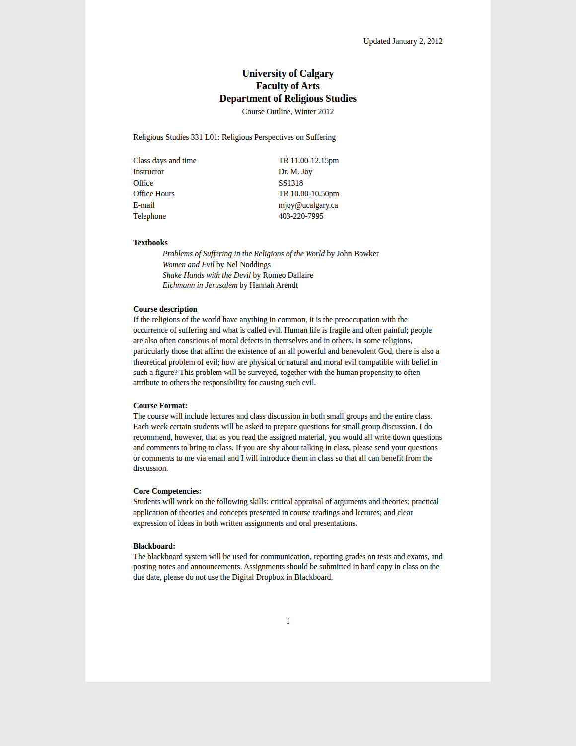Updated January 2, 2012
University of Calgary
Faculty of Arts
Department of Religious Studies
Course Outline, Winter 2012
Religious Studies 331 L01: Religious Perspectives on Suffering
| Class days and time | TR 11.00-12.15pm |
| Instructor | Dr. M. Joy |
| Office | SS1318 |
| Office Hours | TR 10.00-10.50pm |
| E-mail | mjoy@ucalgary.ca |
| Telephone | 403-220-7995 |
Textbooks
Problems of Suffering in the Religions of the World by John Bowker
Women and Evil by Nel Noddings
Shake Hands with the Devil by Romeo Dallaire
Eichmann in Jerusalem by Hannah Arendt
Course description
If the religions of the world have anything in common, it is the preoccupation with the occurrence of suffering and what is called evil. Human life is fragile and often painful; people are also often conscious of moral defects in themselves and in others. In some religions, particularly those that affirm the existence of an all powerful and benevolent God, there is also a theoretical problem of evil; how are physical or natural and moral evil compatible with belief in such a figure? This problem will be surveyed, together with the human propensity to often attribute to others the responsibility for causing such evil.
Course Format:
The course will include lectures and class discussion in both small groups and the entire class. Each week certain students will be asked to prepare questions for small group discussion. I do recommend, however, that as you read the assigned material, you would all write down questions and comments to bring to class. If you are shy about talking in class, please send your questions or comments to me via email and I will introduce them in class so that all can benefit from the discussion.
Core Competencies:
Students will work on the following skills: critical appraisal of arguments and theories; practical application of theories and concepts presented in course readings and lectures; and clear expression of ideas in both written assignments and oral presentations.
Blackboard:
The blackboard system will be used for communication, reporting grades on tests and exams, and posting notes and announcements. Assignments should be submitted in hard copy in class on the due date, please do not use the Digital Dropbox in Blackboard.
1